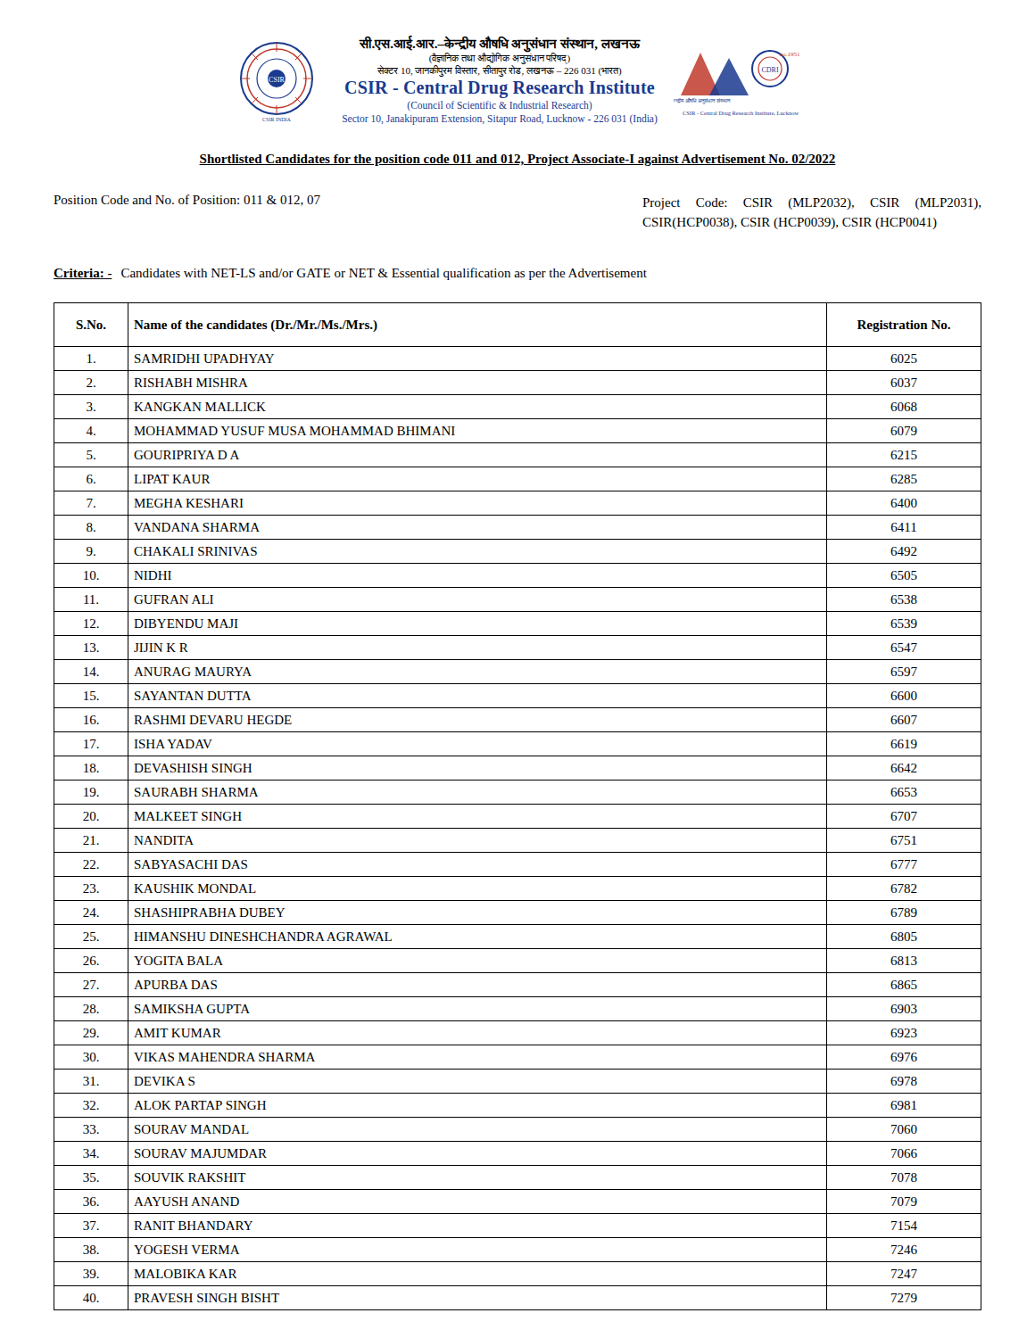CSIR CSIR INDIA
सी.एस.आई.आर.–केन्द्रीय औषधि अनुसंधान संस्थान, लखनऊ
(वैज्ञानिक तथा औद्योगिक अनुसंधान परिषद्)
सेक्टर 10, जानकीपुरम विस्तार, सीतापुर रोड, लखनऊ – 226 031 (भारत)
CSIR - Central Drug Research Institute
(Council of Scientific & Industrial Research)
Sector 10, Janakipuram Extension, Sitapur Road, Lucknow - 226 031 (India)
CDRI no.1951 केन्द्रीय औषधि अनुसंधान संस्थान CSIR - Central Drug Research Institute, Lucknow
Shortlisted Candidates for the position code 011 and 012, Project Associate-I against Advertisement No. 02/2022
Position Code and No. of Position: 011 & 012, 07
Project Code: CSIR (MLP2032), CSIR (MLP2031), CSIR(HCP0038), CSIR (HCP0039), CSIR (HCP0041)
Criteria: -
Candidates with NET-LS and/or GATE or NET & Essential qualification as per the Advertisement
| S.No. | Name of the candidates (Dr./Mr./Ms./Mrs.) | Registration No. |
| --- | --- | --- |
| 1. | SAMRIDHI UPADHYAY | 6025 |
| 2. | RISHABH MISHRA | 6037 |
| 3. | KANGKAN MALLICK | 6068 |
| 4. | MOHAMMAD YUSUF MUSA MOHAMMAD BHIMANI | 6079 |
| 5. | GOURIPRIYA D A | 6215 |
| 6. | LIPAT KAUR | 6285 |
| 7. | MEGHA KESHARI | 6400 |
| 8. | VANDANA SHARMA | 6411 |
| 9. | CHAKALI SRINIVAS | 6492 |
| 10. | NIDHI | 6505 |
| 11. | GUFRAN ALI | 6538 |
| 12. | DIBYENDU MAJI | 6539 |
| 13. | JIJIN K R | 6547 |
| 14. | ANURAG MAURYA | 6597 |
| 15. | SAYANTAN DUTTA | 6600 |
| 16. | RASHMI DEVARU HEGDE | 6607 |
| 17. | ISHA YADAV | 6619 |
| 18. | DEVASHISH SINGH | 6642 |
| 19. | SAURABH SHARMA | 6653 |
| 20. | MALKEET SINGH | 6707 |
| 21. | NANDITA | 6751 |
| 22. | SABYASACHI DAS | 6777 |
| 23. | KAUSHIK MONDAL | 6782 |
| 24. | SHASHIPRABHA DUBEY | 6789 |
| 25. | HIMANSHU DINESHCHANDRA AGRAWAL | 6805 |
| 26. | YOGITA BALA | 6813 |
| 27. | APURBA DAS | 6865 |
| 28. | SAMIKSHA GUPTA | 6903 |
| 29. | AMIT KUMAR | 6923 |
| 30. | VIKAS MAHENDRA SHARMA | 6976 |
| 31. | DEVIKA S | 6978 |
| 32. | ALOK PARTAP SINGH | 6981 |
| 33. | SOURAV MANDAL | 7060 |
| 34. | SOURAV MAJUMDAR | 7066 |
| 35. | SOUVIK RAKSHIT | 7078 |
| 36. | AAYUSH ANAND | 7079 |
| 37. | RANIT BHANDARY | 7154 |
| 38. | YOGESH VERMA | 7246 |
| 39. | MALOBIKA KAR | 7247 |
| 40. | PRAVESH SINGH BISHT | 7279 |